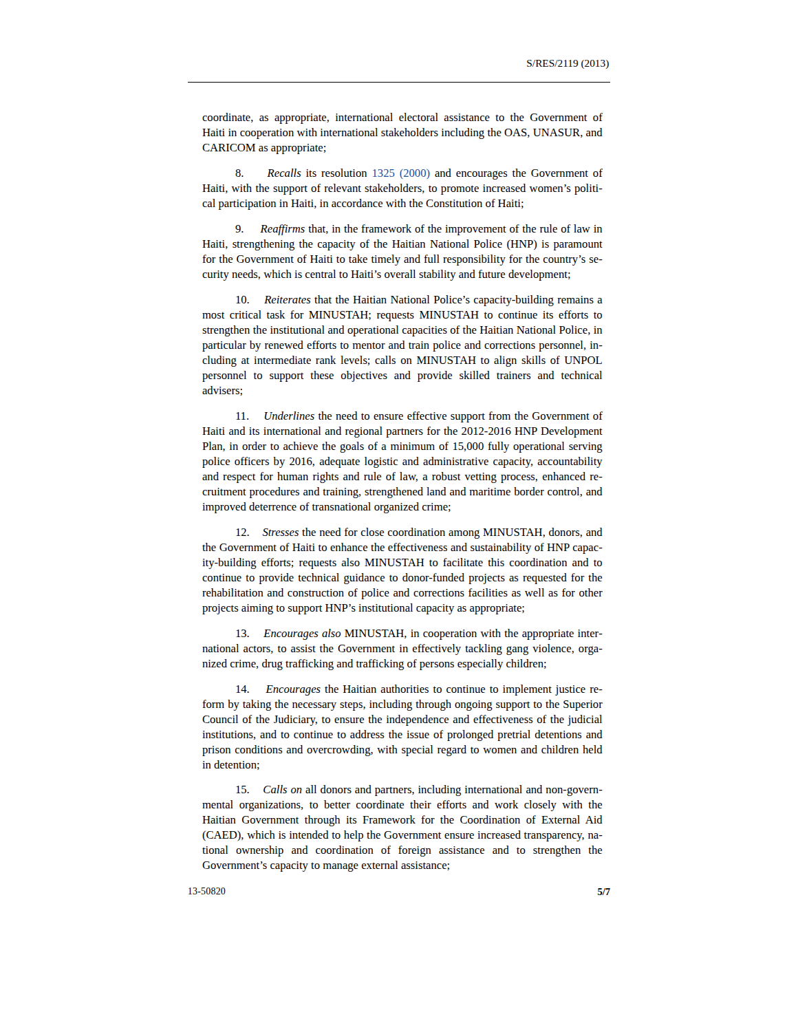S/RES/2119 (2013)
coordinate, as appropriate, international electoral assistance to the Government of Haiti in cooperation with international stakeholders including the OAS, UNASUR, and CARICOM as appropriate;
8. Recalls its resolution 1325 (2000) and encourages the Government of Haiti, with the support of relevant stakeholders, to promote increased women’s political participation in Haiti, in accordance with the Constitution of Haiti;
9. Reaffirms that, in the framework of the improvement of the rule of law in Haiti, strengthening the capacity of the Haitian National Police (HNP) is paramount for the Government of Haiti to take timely and full responsibility for the country’s security needs, which is central to Haiti’s overall stability and future development;
10. Reiterates that the Haitian National Police’s capacity-building remains a most critical task for MINUSTAH; requests MINUSTAH to continue its efforts to strengthen the institutional and operational capacities of the Haitian National Police, in particular by renewed efforts to mentor and train police and corrections personnel, including at intermediate rank levels; calls on MINUSTAH to align skills of UNPOL personnel to support these objectives and provide skilled trainers and technical advisers;
11. Underlines the need to ensure effective support from the Government of Haiti and its international and regional partners for the 2012-2016 HNP Development Plan, in order to achieve the goals of a minimum of 15,000 fully operational serving police officers by 2016, adequate logistic and administrative capacity, accountability and respect for human rights and rule of law, a robust vetting process, enhanced recruitment procedures and training, strengthened land and maritime border control, and improved deterrence of transnational organized crime;
12. Stresses the need for close coordination among MINUSTAH, donors, and the Government of Haiti to enhance the effectiveness and sustainability of HNP capacity-building efforts; requests also MINUSTAH to facilitate this coordination and to continue to provide technical guidance to donor-funded projects as requested for the rehabilitation and construction of police and corrections facilities as well as for other projects aiming to support HNP’s institutional capacity as appropriate;
13. Encourages also MINUSTAH, in cooperation with the appropriate international actors, to assist the Government in effectively tackling gang violence, organized crime, drug trafficking and trafficking of persons especially children;
14. Encourages the Haitian authorities to continue to implement justice reform by taking the necessary steps, including through ongoing support to the Superior Council of the Judiciary, to ensure the independence and effectiveness of the judicial institutions, and to continue to address the issue of prolonged pretrial detentions and prison conditions and overcrowding, with special regard to women and children held in detention;
15. Calls on all donors and partners, including international and non-governmental organizations, to better coordinate their efforts and work closely with the Haitian Government through its Framework for the Coordination of External Aid (CAED), which is intended to help the Government ensure increased transparency, national ownership and coordination of foreign assistance and to strengthen the Government’s capacity to manage external assistance;
13-50820 5/7